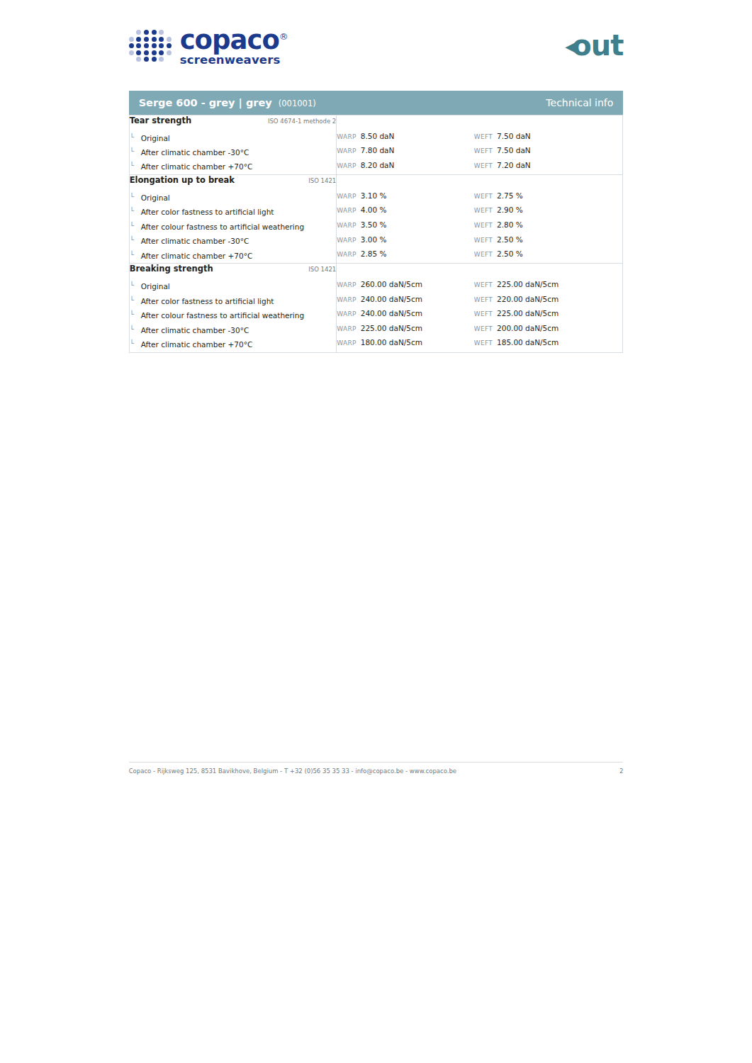copaco®
screenweavers
◂out
Serge 600 - grey | grey (001001)
Technical info
| Tear strength ISO 4674-1 methode 2 Original After climatic chamber -30°C After climatic chamber +70°C | warp 8.50 daN weft 7.50 daN warp 7.80 daN weft 7.50 daN warp 8.20 daN weft 7.20 daN |
| Elongation up to break ISO 1421 Original After color fastness to artificial light After colour fastness to artificial weathering After climatic chamber -30°C After climatic chamber +70°C | warp 3.10 % weft 2.75 % warp 4.00 % weft 2.90 % warp 3.50 % weft 2.80 % warp 3.00 % weft 2.50 % warp 2.85 % weft 2.50 % |
| Breaking strength ISO 1421 Original After color fastness to artificial light After colour fastness to artificial weathering After climatic chamber -30°C After climatic chamber +70°C | warp 260.00 daN/5cm weft 225.00 daN/5cm warp 240.00 daN/5cm weft 220.00 daN/5cm warp 240.00 daN/5cm weft 225.00 daN/5cm warp 225.00 daN/5cm weft 200.00 daN/5cm warp 180.00 daN/5cm weft 185.00 daN/5cm |
Copaco - Rijksweg 125, 8531 Bavikhove, Belgium - T +32 (0)56 35 35 33 - info@copaco.be - www.copaco.be
2